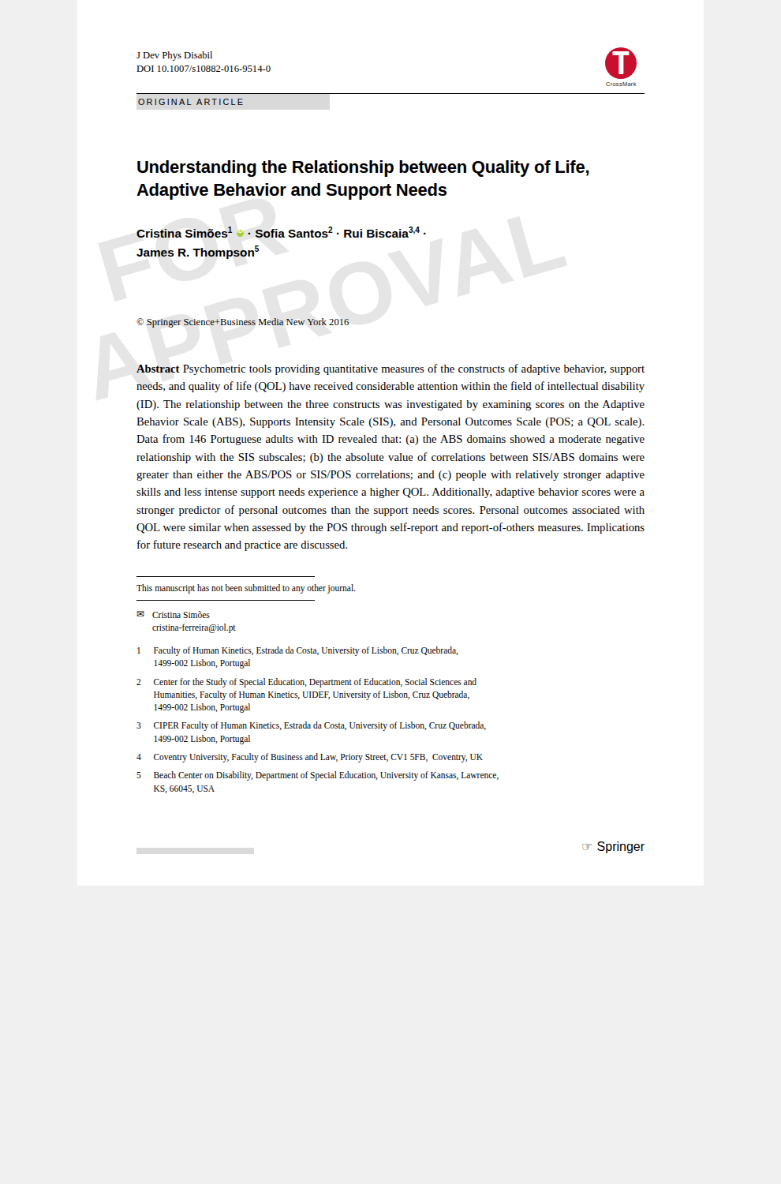FOR APPROVAL
J Dev Phys Disabil
DOI 10.1007/s10882-016-9514-0
CrossMark
ORIGINAL ARTICLE
Understanding the Relationship between Quality of Life,
Adaptive Behavior and Support Needs
Cristina Simões1 · Sofia Santos2 · Rui Biscaia3,4 ·
James R. Thompson5
© Springer Science+Business Media New York 2016
Abstract Psychometric tools providing quantitative measures of the constructs of adaptive behavior, support needs, and quality of life (QOL) have received considerable attention within the field of intellectual disability (ID). The relationship between the three constructs was investigated by examining scores on the Adaptive Behavior Scale (ABS), Supports Intensity Scale (SIS), and Personal Outcomes Scale (POS; a QOL scale). Data from 146 Portuguese adults with ID revealed that: (a) the ABS domains showed a moderate negative relationship with the SIS subscales; (b) the absolute value of correlations between SIS/ABS domains were greater than either the ABS/POS or SIS/POS correlations; and (c) people with relatively stronger adaptive skills and less intense support needs experience a higher QOL. Additionally, adaptive behavior scores were a stronger predictor of personal outcomes than the support needs scores. Personal outcomes associated with QOL were similar when assessed by the POS through self-report and report-of-others measures. Implications for future research and practice are discussed.
This manuscript has not been submitted to any other journal.
✉
Cristina Simões
cristina-ferreira@iol.pt
1
Faculty of Human Kinetics, Estrada da Costa, University of Lisbon, Cruz Quebrada,
1499-002 Lisbon, Portugal
2
Center for the Study of Special Education, Department of Education, Social Sciences and
Humanities, Faculty of Human Kinetics, UIDEF, University of Lisbon, Cruz Quebrada,
1499-002 Lisbon, Portugal
3
CIPER Faculty of Human Kinetics, Estrada da Costa, University of Lisbon, Cruz Quebrada,
1499-002 Lisbon, Portugal
4
Coventry University, Faculty of Business and Law, Priory Street, CV1 5FB, Coventry, UK
5
Beach Center on Disability, Department of Special Education, University of Kansas, Lawrence,
KS, 66045, USA
☞ Springer